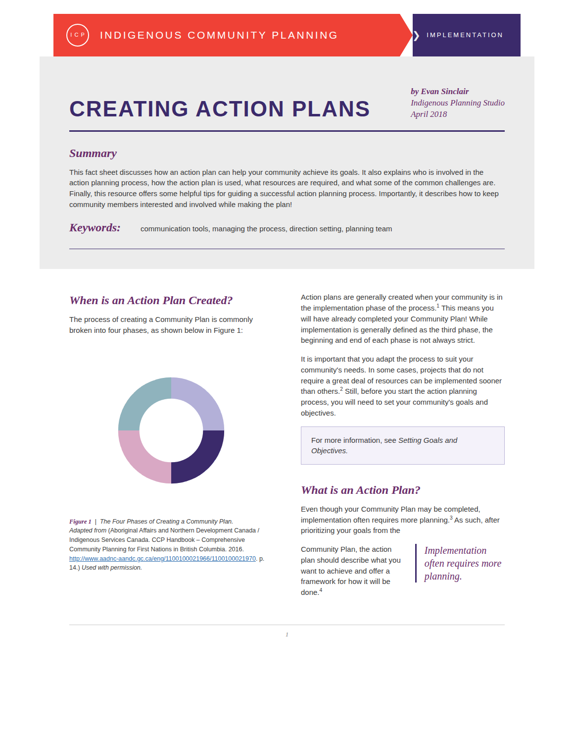I C P
Indigenous Community Planning
❯ Implementation
Creating Action Plans
by Evan Sinclair
Indigenous Planning Studio
April 2018
Summary
This fact sheet discusses how an action plan can help your community achieve its goals. It also explains who is involved in the action planning process, how the action plan is used, what resources are required, and what some of the common challenges are. Finally, this resource offers some helpful tips for guiding a successful action planning process. Importantly, it describes how to keep community members interested and involved while making the plan!
Keywords:
communication tools, managing the process, direction setting, planning team
When is an Action Plan Created?
The process of creating a Community Plan is commonly broken into four phases, as shown below in Figure 1:
PRE-PLANNING PLANNING IMPLEMENTATION MONITORING
Figure 1 | The Four Phases of Creating a Community Plan.
Adapted from (Aboriginal Affairs and Northern Development Canada / Indigenous Services Canada. CCP Handbook – Comprehensive Community Planning for First Nations in British Columbia. 2016. http://www.aadnc-aandc.gc.ca/eng/1100100021966/1100100021970. p. 14.) Used with permission.
Action plans are generally created when your community is in the implementation phase of the process.1 This means you will have already completed your Community Plan! While implementation is generally defined as the third phase, the beginning and end of each phase is not always strict.
It is important that you adapt the process to suit your community's needs. In some cases, projects that do not require a great deal of resources can be implemented sooner than others.2 Still, before you start the action planning process, you will need to set your community's goals and objectives.
For more information, see Setting Goals and Objectives.
What is an Action Plan?
Even though your Community Plan may be completed, implementation often requires more planning.3 As such, after prioritizing your goals from the
Community Plan, the action plan should describe what you want to achieve and offer a framework for how it will be done.4
Implementation often requires more planning.
1